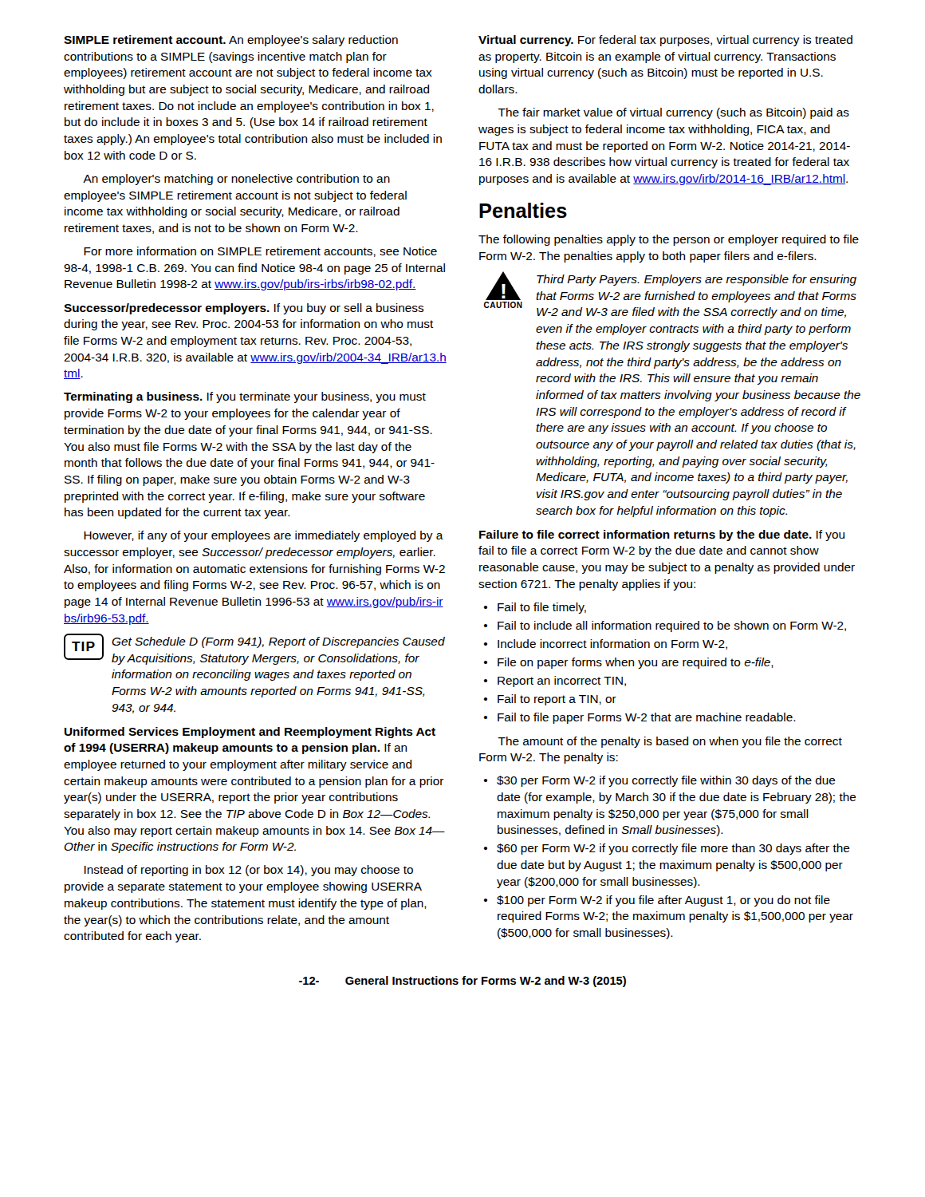SIMPLE retirement account. An employee's salary reduction contributions to a SIMPLE (savings incentive match plan for employees) retirement account are not subject to federal income tax withholding but are subject to social security, Medicare, and railroad retirement taxes. Do not include an employee's contribution in box 1, but do include it in boxes 3 and 5. (Use box 14 if railroad retirement taxes apply.) An employee's total contribution also must be included in box 12 with code D or S.
An employer's matching or nonelective contribution to an employee's SIMPLE retirement account is not subject to federal income tax withholding or social security, Medicare, or railroad retirement taxes, and is not to be shown on Form W-2.
For more information on SIMPLE retirement accounts, see Notice 98-4, 1998-1 C.B. 269. You can find Notice 98-4 on page 25 of Internal Revenue Bulletin 1998-2 at www.irs.gov/pub/irs-irbs/irb98-02.pdf.
Successor/predecessor employers. If you buy or sell a business during the year, see Rev. Proc. 2004-53 for information on who must file Forms W-2 and employment tax returns. Rev. Proc. 2004-53, 2004-34 I.R.B. 320, is available at www.irs.gov/irb/2004-34_IRB/ar13.html.
Terminating a business. If you terminate your business, you must provide Forms W-2 to your employees for the calendar year of termination by the due date of your final Forms 941, 944, or 941-SS. You also must file Forms W-2 with the SSA by the last day of the month that follows the due date of your final Forms 941, 944, or 941-SS. If filing on paper, make sure you obtain Forms W-2 and W-3 preprinted with the correct year. If e-filing, make sure your software has been updated for the current tax year.
However, if any of your employees are immediately employed by a successor employer, see Successor/ predecessor employers, earlier. Also, for information on automatic extensions for furnishing Forms W-2 to employees and filing Forms W-2, see Rev. Proc. 96-57, which is on page 14 of Internal Revenue Bulletin 1996-53 at www.irs.gov/pub/irs-irbs/irb96-53.pdf.
TIP
Get Schedule D (Form 941), Report of Discrepancies Caused by Acquisitions, Statutory Mergers, or Consolidations, for information on reconciling wages and taxes reported on Forms W-2 with amounts reported on Forms 941, 941-SS, 943, or 944.
Uniformed Services Employment and Reemployment Rights Act of 1994 (USERRA) makeup amounts to a pension plan. If an employee returned to your employment after military service and certain makeup amounts were contributed to a pension plan for a prior year(s) under the USERRA, report the prior year contributions separately in box 12. See the TIP above Code D in Box 12—Codes. You also may report certain makeup amounts in box 14. See Box 14—Other in Specific instructions for Form W-2.
Instead of reporting in box 12 (or box 14), you may choose to provide a separate statement to your employee showing USERRA makeup contributions. The statement must identify the type of plan, the year(s) to which the contributions relate, and the amount contributed for each year.
Virtual currency. For federal tax purposes, virtual currency is treated as property. Bitcoin is an example of virtual currency. Transactions using virtual currency (such as Bitcoin) must be reported in U.S. dollars.
The fair market value of virtual currency (such as Bitcoin) paid as wages is subject to federal income tax withholding, FICA tax, and FUTA tax and must be reported on Form W-2. Notice 2014-21, 2014-16 I.R.B. 938 describes how virtual currency is treated for federal tax purposes and is available at www.irs.gov/irb/2014-16_IRB/ar12.html.
Penalties
The following penalties apply to the person or employer required to file Form W-2. The penalties apply to both paper filers and e-filers.
! CAUTION
Third Party Payers. Employers are responsible for ensuring that Forms W-2 are furnished to employees and that Forms W-2 and W-3 are filed with the SSA correctly and on time, even if the employer contracts with a third party to perform these acts. The IRS strongly suggests that the employer's address, not the third party's address, be the address on record with the IRS. This will ensure that you remain informed of tax matters involving your business because the IRS will correspond to the employer's address of record if there are any issues with an account. If you choose to outsource any of your payroll and related tax duties (that is, withholding, reporting, and paying over social security, Medicare, FUTA, and income taxes) to a third party payer, visit IRS.gov and enter “outsourcing payroll duties” in the search box for helpful information on this topic.
Failure to file correct information returns by the due date. If you fail to file a correct Form W-2 by the due date and cannot show reasonable cause, you may be subject to a penalty as provided under section 6721. The penalty applies if you:
Fail to file timely,
Fail to include all information required to be shown on Form W-2,
Include incorrect information on Form W-2,
File on paper forms when you are required to e-file,
Report an incorrect TIN,
Fail to report a TIN, or
Fail to file paper Forms W-2 that are machine readable.
The amount of the penalty is based on when you file the correct Form W-2. The penalty is:
$30 per Form W-2 if you correctly file within 30 days of the due date (for example, by March 30 if the due date is February 28); the maximum penalty is $250,000 per year ($75,000 for small businesses, defined in Small businesses).
$60 per Form W-2 if you correctly file more than 30 days after the due date but by August 1; the maximum penalty is $500,000 per year ($200,000 for small businesses).
$100 per Form W-2 if you file after August 1, or you do not file required Forms W-2; the maximum penalty is $1,500,000 per year ($500,000 for small businesses).
-12-General Instructions for Forms W-2 and W-3 (2015)